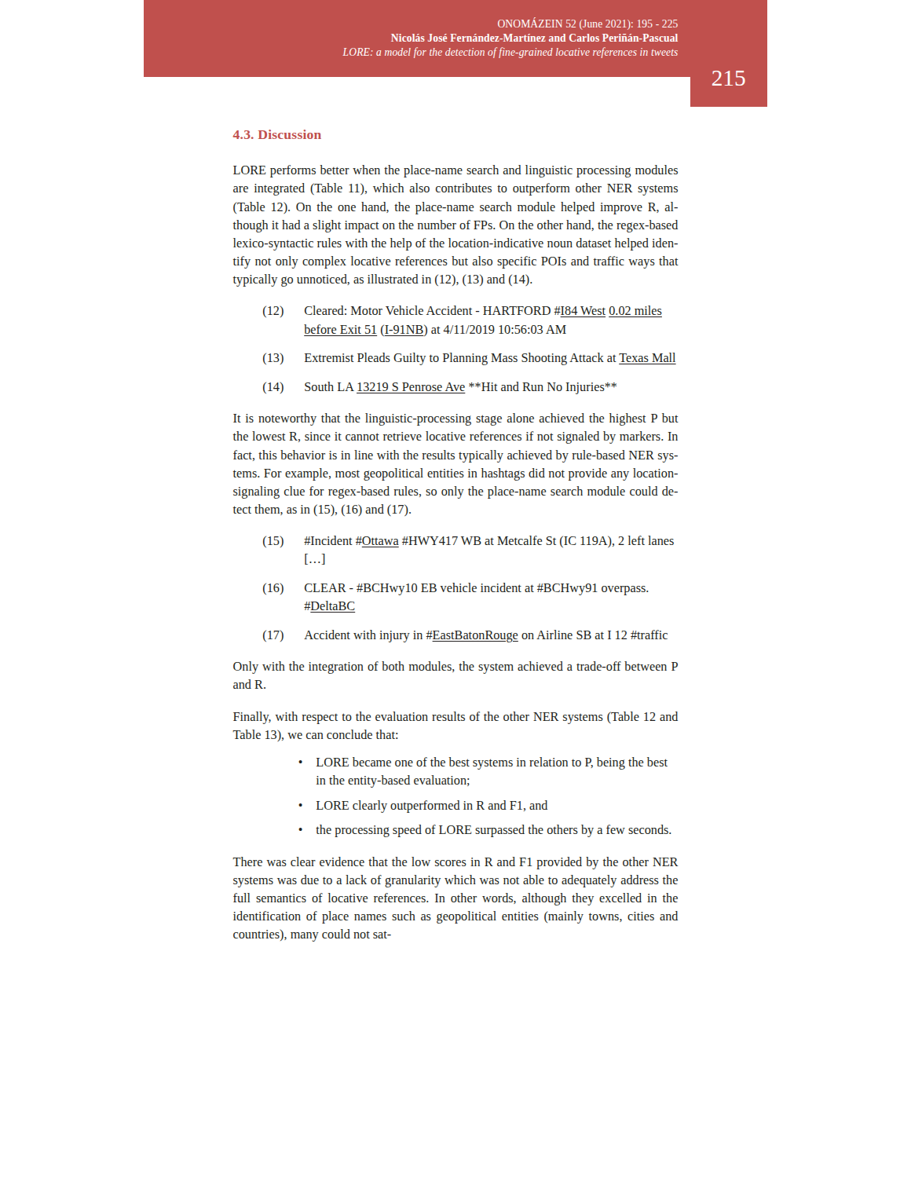ONOMÁZEIN 52 (June 2021): 195 - 225
Nicolás José Fernández-Martínez and Carlos Periñán-Pascual
LORE: a model for the detection of fine-grained locative references in tweets
215
4.3. Discussion
LORE performs better when the place-name search and linguistic processing modules are integrated (Table 11), which also contributes to outperform other NER systems (Table 12). On the one hand, the place-name search module helped improve R, although it had a slight impact on the number of FPs. On the other hand, the regex-based lexico-syntactic rules with the help of the location-indicative noun dataset helped identify not only complex locative references but also specific POIs and traffic ways that typically go unnoticed, as illustrated in (12), (13) and (14).
(12) Cleared: Motor Vehicle Accident - HARTFORD #I84 West 0.02 miles before Exit 51 (I-91NB) at 4/11/2019 10:56:03 AM
(13) Extremist Pleads Guilty to Planning Mass Shooting Attack at Texas Mall
(14) South LA 13219 S Penrose Ave **Hit and Run No Injuries**
It is noteworthy that the linguistic-processing stage alone achieved the highest P but the lowest R, since it cannot retrieve locative references if not signaled by markers. In fact, this behavior is in line with the results typically achieved by rule-based NER systems. For example, most geopolitical entities in hashtags did not provide any location-signaling clue for regex-based rules, so only the place-name search module could detect them, as in (15), (16) and (17).
(15)#Incident #Ottawa #HWY417 WB at Metcalfe St (IC 119A), 2 left lanes […]
(16) CLEAR - #BCHwy10 EB vehicle incident at #BCHwy91 overpass. #DeltaBC
(17) Accident with injury in #EastBatonRouge on Airline SB at I 12 #traffic
Only with the integration of both modules, the system achieved a trade-off between P and R.
Finally, with respect to the evaluation results of the other NER systems (Table 12 and Table 13), we can conclude that:
LORE became one of the best systems in relation to P, being the best in the entity-based evaluation;
LORE clearly outperformed in R and F1, and
the processing speed of LORE surpassed the others by a few seconds.
There was clear evidence that the low scores in R and F1 provided by the other NER systems was due to a lack of granularity which was not able to adequately address the full semantics of locative references. In other words, although they excelled in the identification of place names such as geopolitical entities (mainly towns, cities and countries), many could not sat-